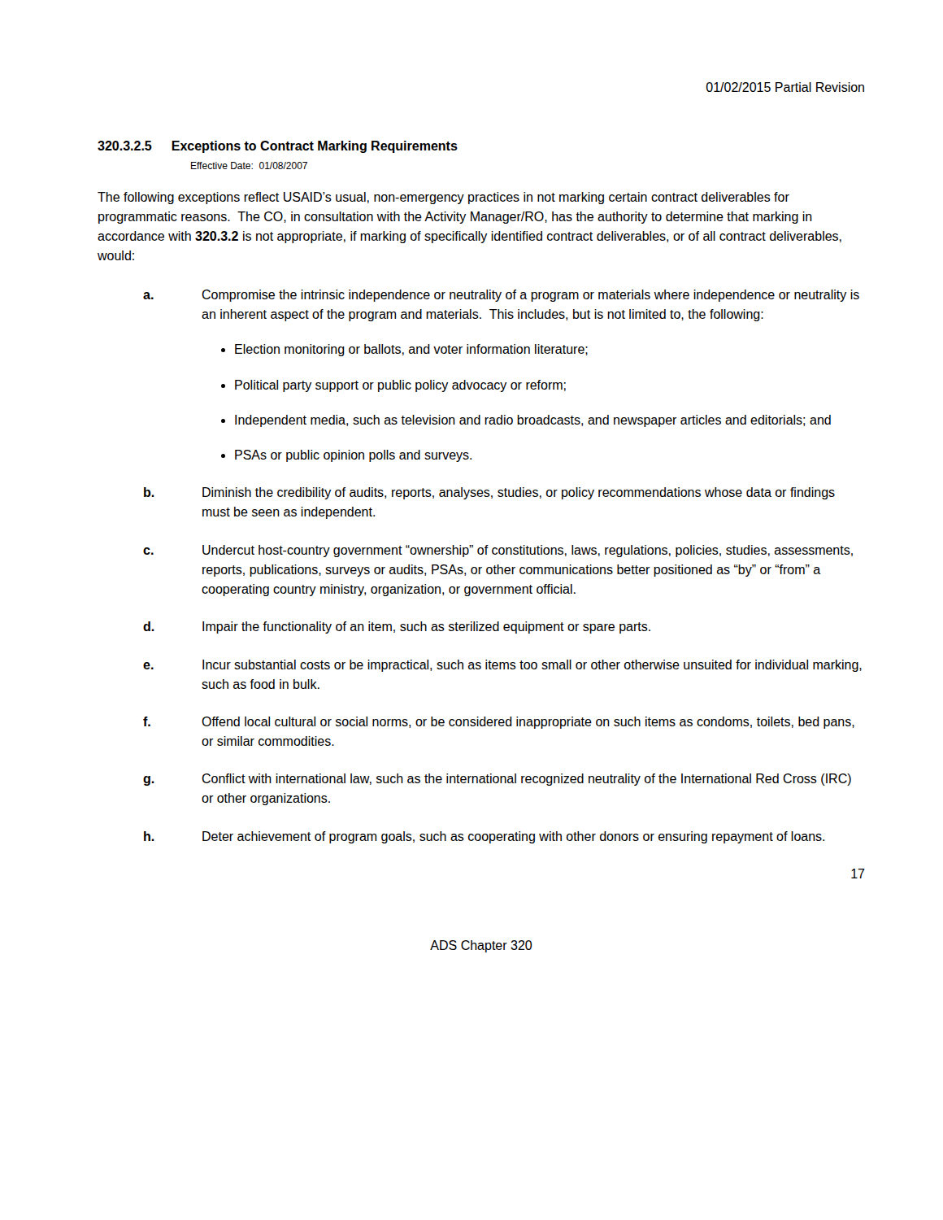01/02/2015 Partial Revision
320.3.2.5 Exceptions to Contract Marking Requirements
Effective Date: 01/08/2007
The following exceptions reflect USAID’s usual, non-emergency practices in not marking certain contract deliverables for programmatic reasons. The CO, in consultation with the Activity Manager/RO, has the authority to determine that marking in accordance with 320.3.2 is not appropriate, if marking of specifically identified contract deliverables, or of all contract deliverables, would:
a.
Compromise the intrinsic independence or neutrality of a program or materials where independence or neutrality is an inherent aspect of the program and materials. This includes, but is not limited to, the following:
Election monitoring or ballots, and voter information literature;
Political party support or public policy advocacy or reform;
Independent media, such as television and radio broadcasts, and newspaper articles and editorials; and
PSAs or public opinion polls and surveys.
b.
Diminish the credibility of audits, reports, analyses, studies, or policy recommendations whose data or findings must be seen as independent.
c.
Undercut host-country government “ownership” of constitutions, laws, regulations, policies, studies, assessments, reports, publications, surveys or audits, PSAs, or other communications better positioned as “by” or “from” a cooperating country ministry, organization, or government official.
d.
Impair the functionality of an item, such as sterilized equipment or spare parts.
e.
Incur substantial costs or be impractical, such as items too small or other otherwise unsuited for individual marking, such as food in bulk.
f.
Offend local cultural or social norms, or be considered inappropriate on such items as condoms, toilets, bed pans, or similar commodities.
g.
Conflict with international law, such as the international recognized neutrality of the International Red Cross (IRC) or other organizations.
h.
Deter achievement of program goals, such as cooperating with other donors or ensuring repayment of loans.
17
ADS Chapter 320